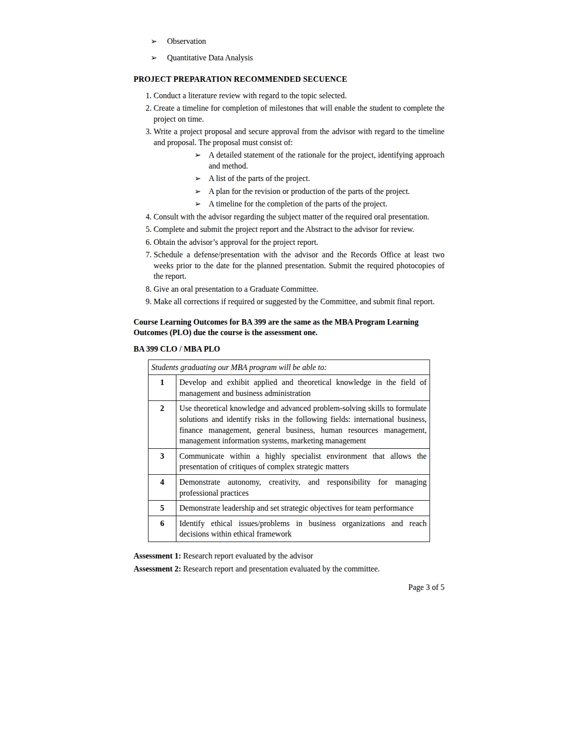Observation
Quantitative Data Analysis
PROJECT PREPARATION RECOMMENDED SECUENCE
Conduct a literature review with regard to the topic selected.
Create a timeline for completion of milestones that will enable the student to complete the project on time.
Write a project proposal and secure approval from the advisor with regard to the timeline and proposal. The proposal must consist of:
A detailed statement of the rationale for the project, identifying approach and method.
A list of the parts of the project.
A plan for the revision or production of the parts of the project.
A timeline for the completion of the parts of the project.
Consult with the advisor regarding the subject matter of the required oral presentation.
Complete and submit the project report and the Abstract to the advisor for review.
Obtain the advisor’s approval for the project report.
Schedule a defense/presentation with the advisor and the Records Office at least two weeks prior to the date for the planned presentation. Submit the required photocopies of the report.
Give an oral presentation to a Graduate Committee.
Make all corrections if required or suggested by the Committee, and submit final report.
Course Learning Outcomes for BA 399 are the same as the MBA Program Learning Outcomes (PLO) due the course is the assessment one.
BA 399 CLO / MBA PLO
| Students graduating our MBA program will be able to: |
| 1 | Develop and exhibit applied and theoretical knowledge in the field of management and business administration |
| 2 | Use theoretical knowledge and advanced problem-solving skills to formulate solutions and identify risks in the following fields: international business, finance management, general business, human resources management, management information systems, marketing management |
| 3 | Communicate within a highly specialist environment that allows the presentation of critiques of complex strategic matters |
| 4 | Demonstrate autonomy, creativity, and responsibility for managing professional practices |
| 5 | Demonstrate leadership and set strategic objectives for team performance |
| 6 | Identify ethical issues/problems in business organizations and reach decisions within ethical framework |
Assessment 1: Research report evaluated by the advisor
Assessment 2: Research report and presentation evaluated by the committee.
Page 3 of 5